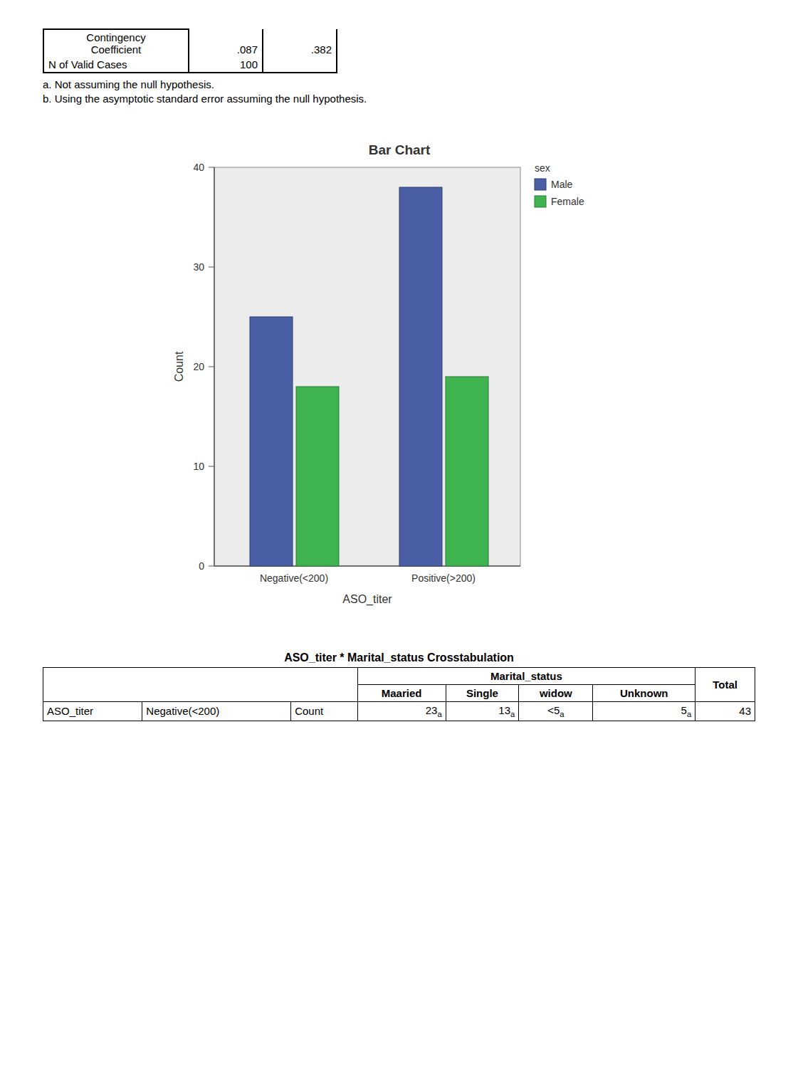| Contingency Coefficient | .087 | .382 |
| N of Valid Cases | 100 | |
a. Not assuming the null hypothesis.
b. Using the asymptotic standard error assuming the null hypothesis.
Bar Chart 0 10 20 30 40 Count Negative(<200) Positive(>200) ASO_titer sex Male Female
ASO_titer * Marital_status Crosstabulation
| | Marital_status | Total |
| --- | --- | --- |
| Maaried | Single | widow | Unknown |
| ASO_titer | Negative(<200) | Count | 23 a | 13 a | <5 a | 5 a | 43 |